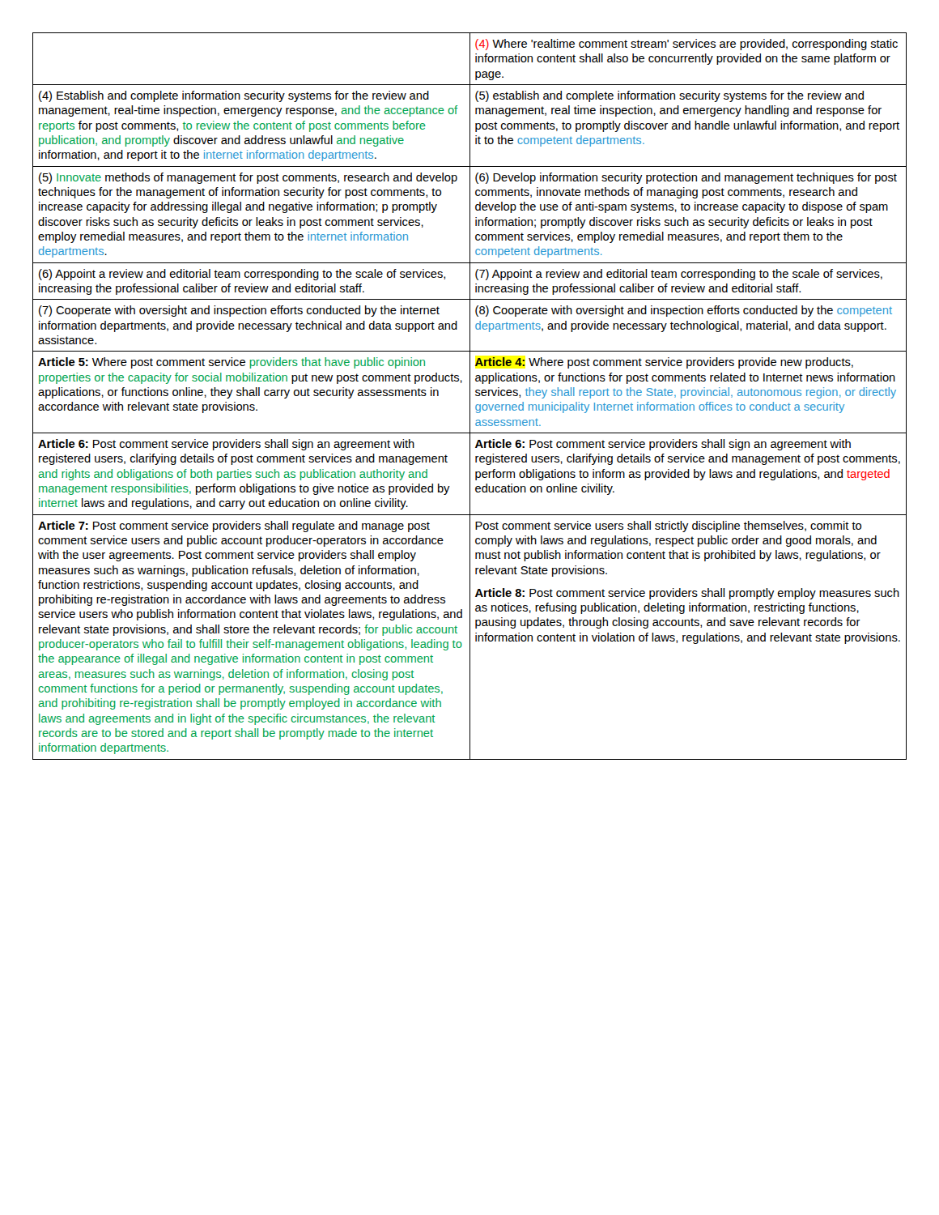| | (4) Where 'realtime comment stream' services are provided, corresponding static information content shall also be concurrently provided on the same platform or page. |
| (4) Establish and complete information security systems for the review and management, real-time inspection, emergency response, and the acceptance of reports for post comments, to review the content of post comments before publication, and promptly discover and address unlawful and negative information, and report it to the internet information departments . | (5) establish and complete information security systems for the review and management, real time inspection, and emergency handling and response for post comments, to promptly discover and handle unlawful information, and report it to the competent departments. |
| (5) Innovate methods of management for post comments, research and develop techniques for the management of information security for post comments, to increase capacity for addressing illegal and negative information; p promptly discover risks such as security deficits or leaks in post comment services, employ remedial measures, and report them to the internet information departments . | (6) Develop information security protection and management techniques for post comments, innovate methods of managing post comments, research and develop the use of anti-spam systems, to increase capacity to dispose of spam information; promptly discover risks such as security deficits or leaks in post comment services, employ remedial measures, and report them to the competent departments. |
| (6) Appoint a review and editorial team corresponding to the scale of services, increasing the professional caliber of review and editorial staff. | (7) Appoint a review and editorial team corresponding to the scale of services, increasing the professional caliber of review and editorial staff. |
| (7) Cooperate with oversight and inspection efforts conducted by the internet information departments, and provide necessary technical and data support and assistance. | (8) Cooperate with oversight and inspection efforts conducted by the competent departments , and provide necessary technological, material, and data support. |
| Article 5: Where post comment service providers that have public opinion properties or the capacity for social mobilization put new post comment products, applications, or functions online, they shall carry out security assessments in accordance with relevant state provisions. | Article 4: Where post comment service providers provide new products, applications, or functions for post comments related to Internet news information services, they shall report to the State, provincial, autonomous region, or directly governed municipality Internet information offices to conduct a security assessment. |
| Article 6: Post comment service providers shall sign an agreement with registered users, clarifying details of post comment services and management and rights and obligations of both parties such as publication authority and management responsibilities, perform obligations to give notice as provided by internet laws and regulations, and carry out education on online civility. | Article 6: Post comment service providers shall sign an agreement with registered users, clarifying details of service and management of post comments, perform obligations to inform as provided by laws and regulations, and targeted education on online civility. |
| Article 7: Post comment service providers shall regulate and manage post comment service users and public account producer-operators in accordance with the user agreements. Post comment service providers shall employ measures such as warnings, publication refusals, deletion of information, function restrictions, suspending account updates, closing accounts, and prohibiting re-registration in accordance with laws and agreements to address service users who publish information content that violates laws, regulations, and relevant state provisions, and shall store the relevant records; for public account producer-operators who fail to fulfill their self-management obligations, leading to the appearance of illegal and negative information content in post comment areas, measures such as warnings, deletion of information, closing post comment functions for a period or permanently, suspending account updates, and prohibiting re-registration shall be promptly employed in accordance with laws and agreements and in light of the specific circumstances, the relevant records are to be stored and a report shall be promptly made to the internet information departments. | Post comment service users shall strictly discipline themselves, commit to comply with laws and regulations, respect public order and good morals, and must not publish information content that is prohibited by laws, regulations, or relevant State provisions. Article 8: Post comment service providers shall promptly employ measures such as notices, refusing publication, deleting information, restricting functions, pausing updates, through closing accounts, and save relevant records for information content in violation of laws, regulations, and relevant state provisions. |